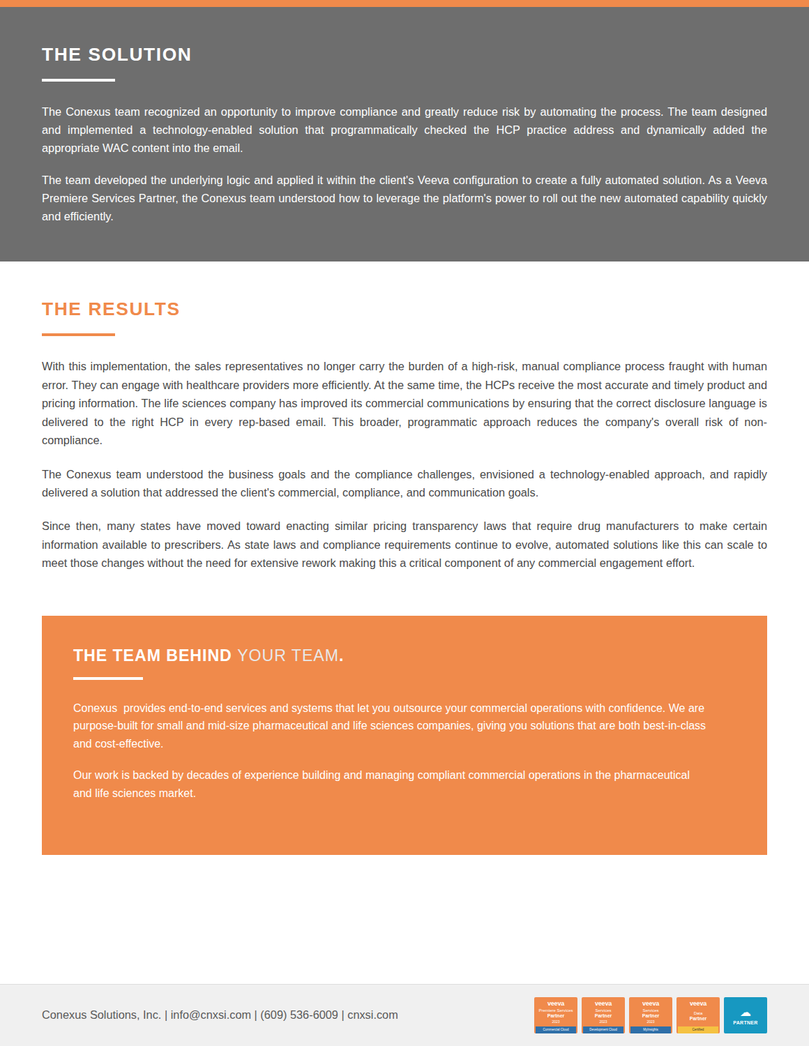THE SOLUTION
The Conexus team recognized an opportunity to improve compliance and greatly reduce risk by automating the process. The team designed and implemented a technology-enabled solution that programmatically checked the HCP practice address and dynamically added the appropriate WAC content into the email.
The team developed the underlying logic and applied it within the client's Veeva configuration to create a fully automated solution. As a Veeva Premiere Services Partner, the Conexus team understood how to leverage the platform's power to roll out the new automated capability quickly and efficiently.
THE RESULTS
With this implementation, the sales representatives no longer carry the burden of a high-risk, manual compliance process fraught with human error. They can engage with healthcare providers more efficiently. At the same time, the HCPs receive the most accurate and timely product and pricing information. The life sciences company has improved its commercial communications by ensuring that the correct disclosure language is delivered to the right HCP in every rep-based email. This broader, programmatic approach reduces the company's overall risk of non-compliance.
The Conexus team understood the business goals and the compliance challenges, envisioned a technology-enabled approach, and rapidly delivered a solution that addressed the client's commercial, compliance, and communication goals.
Since then, many states have moved toward enacting similar pricing transparency laws that require drug manufacturers to make certain information available to prescribers. As state laws and compliance requirements continue to evolve, automated solutions like this can scale to meet those changes without the need for extensive rework making this a critical component of any commercial engagement effort.
THE TEAM BEHIND YOUR TEAM.
Conexus provides end-to-end services and systems that let you outsource your commercial operations with confidence. We are purpose-built for small and mid-size pharmaceutical and life sciences companies, giving you solutions that are both best-in-class and cost-effective.
Our work is backed by decades of experience building and managing compliant commercial operations in the pharmaceutical and life sciences market.
Conexus Solutions, Inc. | info@cnxsi.com | (609) 536-6009 | cnxsi.com
veeva Premiere ServicesPartner 2023 Commercial Cloud
veeva ServicesPartner 2023 Development Cloud
veeva ServicesPartner 2023 MyInsights
veeva DataPartner Certified
☁ PARTNER